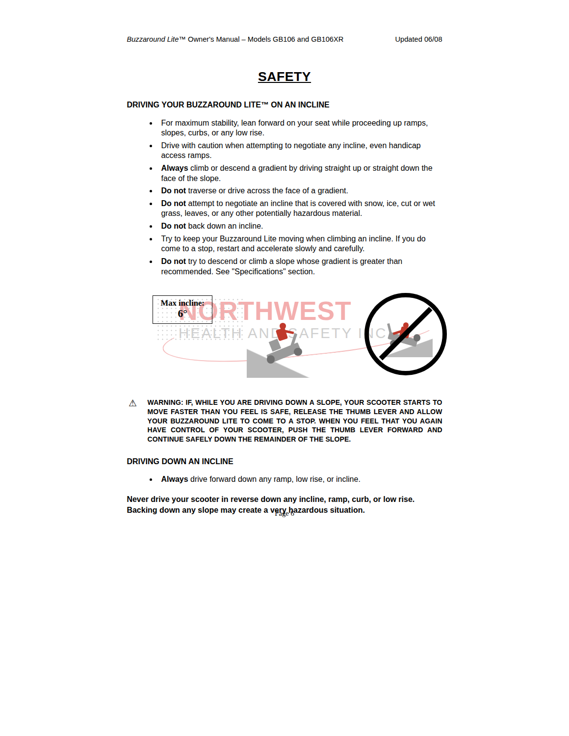Buzzaround Lite™ Owner's Manual – Models GB106 and GB106XR
Updated 06/08
SAFETY
DRIVING YOUR BUZZAROUND LITE™ ON AN INCLINE
For maximum stability, lean forward on your seat while proceeding up ramps, slopes, curbs, or any low rise.
Drive with caution when attempting to negotiate any incline, even handicap access ramps.
Always climb or descend a gradient by driving straight up or straight down the face of the slope.
Do not traverse or drive across the face of a gradient.
Do not attempt to negotiate an incline that is covered with snow, ice, cut or wet grass, leaves, or any other potentially hazardous material.
Do not back down an incline.
Try to keep your Buzzaround Lite moving when climbing an incline. If you do come to a stop, restart and accelerate slowly and carefully.
Do not try to descend or climb a slope whose gradient is greater than recommended. See "Specifications" section.
NORTHWEST
HEALTH AND SAFETY INC
Max incline:
6°
⚠
WARNING: IF, WHILE YOU ARE DRIVING DOWN A SLOPE, YOUR SCOOTER STARTS TO MOVE FASTER THAN YOU FEEL IS SAFE, RELEASE THE THUMB LEVER AND ALLOW YOUR BUZZAROUND LITE TO COME TO A STOP. WHEN YOU FEEL THAT YOU AGAIN HAVE CONTROL OF YOUR SCOOTER, PUSH THE THUMB LEVER FORWARD AND CONTINUE SAFELY DOWN THE REMAINDER OF THE SLOPE.
DRIVING DOWN AN INCLINE
Always drive forward down any ramp, low rise, or incline.
Never drive your scooter in reverse down any incline, ramp, curb, or low rise. Backing down any slope may create a very hazardous situation.
Page 6